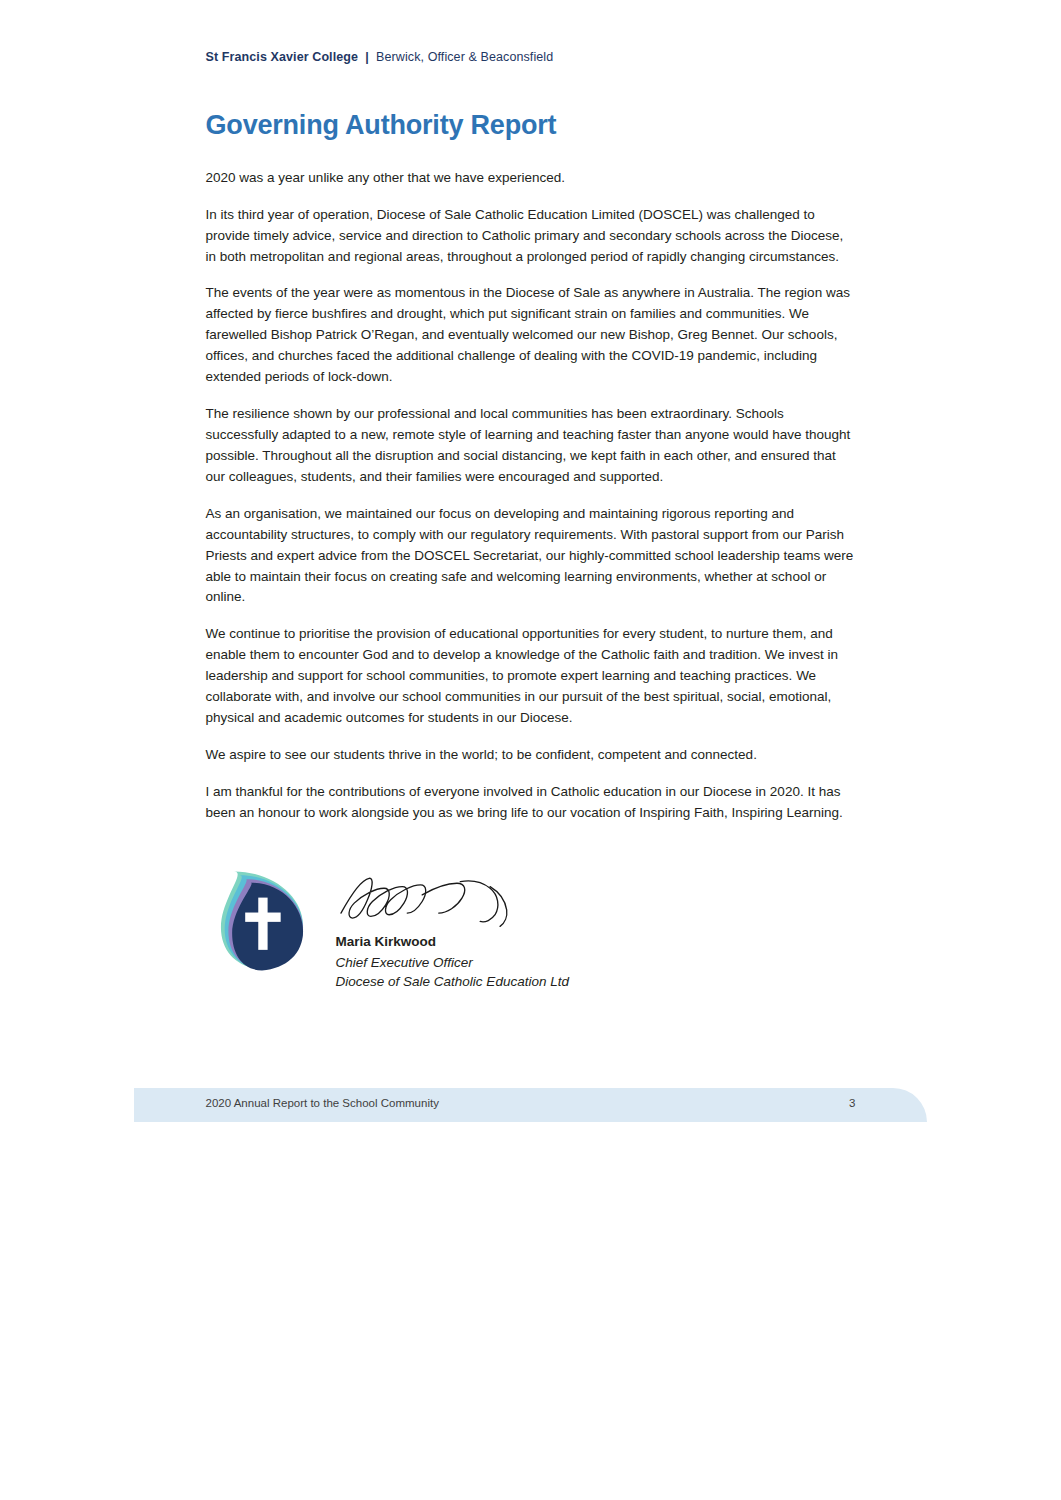St Francis Xavier College | Berwick, Officer & Beaconsfield
Governing Authority Report
2020 was a year unlike any other that we have experienced.
In its third year of operation, Diocese of Sale Catholic Education Limited (DOSCEL) was challenged to provide timely advice, service and direction to Catholic primary and secondary schools across the Diocese, in both metropolitan and regional areas, throughout a prolonged period of rapidly changing circumstances.
The events of the year were as momentous in the Diocese of Sale as anywhere in Australia. The region was affected by fierce bushfires and drought, which put significant strain on families and communities. We farewelled Bishop Patrick O’Regan, and eventually welcomed our new Bishop, Greg Bennet. Our schools, offices, and churches faced the additional challenge of dealing with the COVID-19 pandemic, including extended periods of lock-down.
The resilience shown by our professional and local communities has been extraordinary. Schools successfully adapted to a new, remote style of learning and teaching faster than anyone would have thought possible. Throughout all the disruption and social distancing, we kept faith in each other, and ensured that our colleagues, students, and their families were encouraged and supported.
As an organisation, we maintained our focus on developing and maintaining rigorous reporting and accountability structures, to comply with our regulatory requirements. With pastoral support from our Parish Priests and expert advice from the DOSCEL Secretariat, our highly-committed school leadership teams were able to maintain their focus on creating safe and welcoming learning environments, whether at school or online.
We continue to prioritise the provision of educational opportunities for every student, to nurture them, and enable them to encounter God and to develop a knowledge of the Catholic faith and tradition. We invest in leadership and support for school communities, to promote expert learning and teaching practices. We collaborate with, and involve our school communities in our pursuit of the best spiritual, social, emotional, physical and academic outcomes for students in our Diocese.
We aspire to see our students thrive in the world; to be confident, competent and connected.
I am thankful for the contributions of everyone involved in Catholic education in our Diocese in 2020. It has been an honour to work alongside you as we bring life to our vocation of Inspiring Faith, Inspiring Learning.
Maria Kirkwood
Chief Executive Officer
Diocese of Sale Catholic Education Ltd
2020 Annual Report to the School Community
3